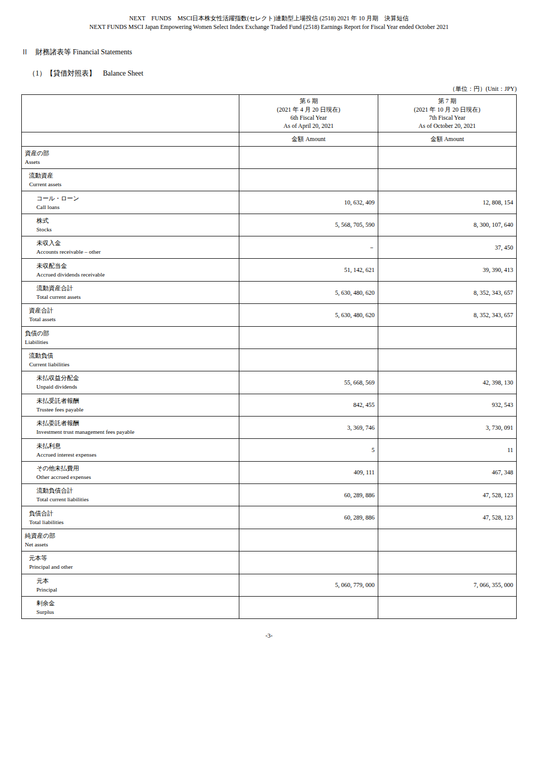NEXT　FUNDS　MSCI日本株女性活躍指数(セレクト)連動型上場投信 (2518) 2021 年 10 月期　決算短信
NEXT FUNDS MSCI Japan Empowering Women Select Index Exchange Traded Fund (2518) Earnings Report for Fiscal Year ended October 2021
Ⅱ　財務諸表等 Financial Statements
（1）【貸借対照表】　Balance Sheet
（単位：円）(Unit：JPY)
| | 第 6 期 (2021 年 4 月 20 日現在) 6th Fiscal Year As of April 20, 2021 | 第 7 期 (2021 年 10 月 20 日現在) 7th Fiscal Year As of October 20, 2021 |
| --- | --- | --- |
| | 金額 Amount | 金額 Amount |
| 資産の部 Assets | | |
| 流動資産 Current assets | | |
| コール・ローン Call loans | 10, 632, 409 | 12, 808, 154 |
| 株式 Stocks | 5, 568, 705, 590 | 8, 300, 107, 640 |
| 未収入金 Accounts receivable – other | － | 37, 450 |
| 未収配当金 Accrued dividends receivable | 51, 142, 621 | 39, 390, 413 |
| 流動資産合計 Total current assets | 5, 630, 480, 620 | 8, 352, 343, 657 |
| 資産合計 Total assets | 5, 630, 480, 620 | 8, 352, 343, 657 |
| 負債の部 Liabilities | | |
| 流動負債 Current liabilities | | |
| 未払収益分配金 Unpaid dividends | 55, 668, 569 | 42, 398, 130 |
| 未払受託者報酬 Trustee fees payable | 842, 455 | 932, 543 |
| 未払委託者報酬 Investment trust management fees payable | 3, 369, 746 | 3, 730, 091 |
| 未払利息 Accrued interest expenses | 5 | 11 |
| その他未払費用 Other accrued expenses | 409, 111 | 467, 348 |
| 流動負債合計 Total current liabilities | 60, 289, 886 | 47, 528, 123 |
| 負債合計 Total liabilities | 60, 289, 886 | 47, 528, 123 |
| 純資産の部 Net assets | | |
| 元本等 Principal and other | | |
| 元本 Principal | 5, 060, 779, 000 | 7, 066, 355, 000 |
| 剰余金 Surplus | | |
-3-